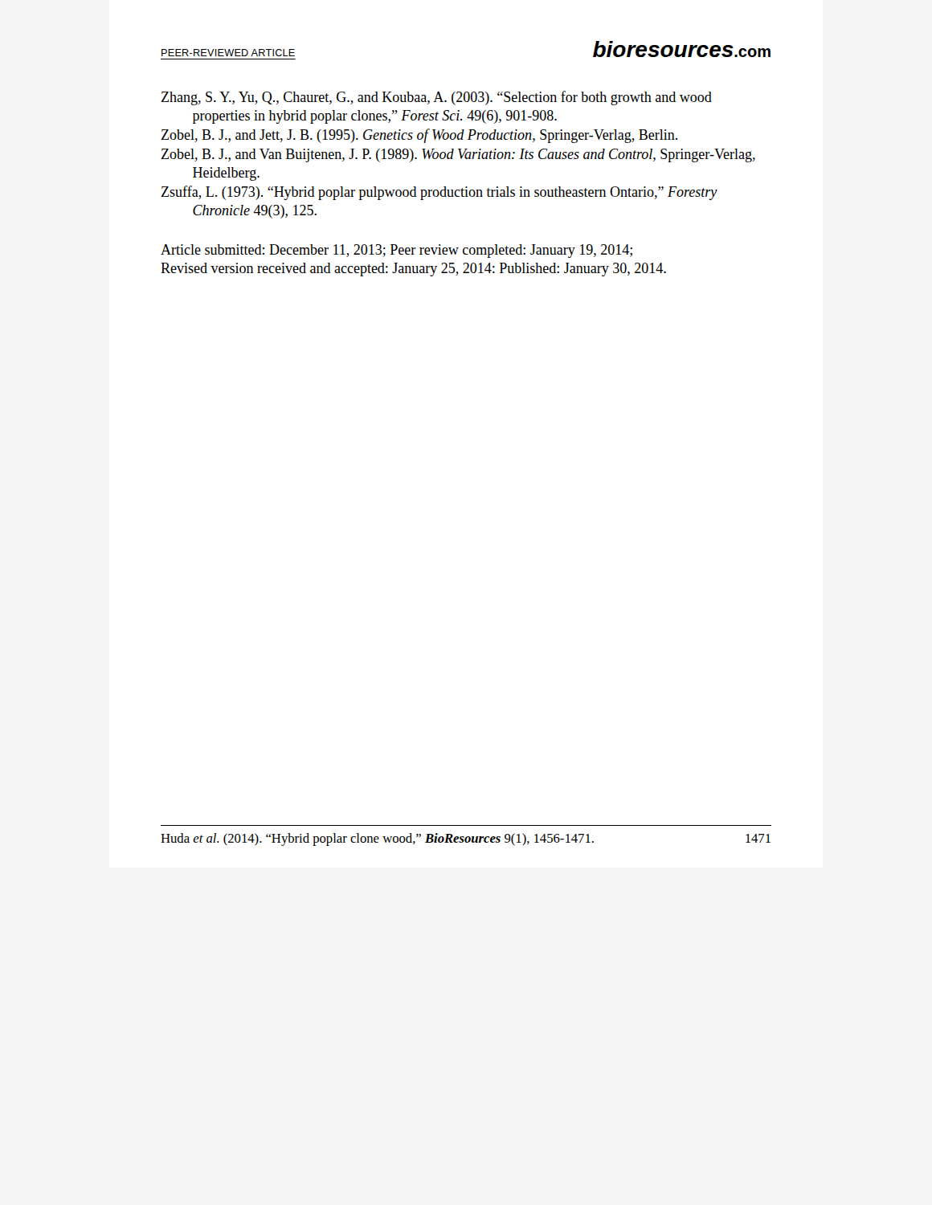PEER-REVIEWED ARTICLE
bioresources.com
Zhang, S. Y., Yu, Q., Chauret, G., and Koubaa, A. (2003). “Selection for both growth and wood properties in hybrid poplar clones,” Forest Sci. 49(6), 901-908.
Zobel, B. J., and Jett, J. B. (1995). Genetics of Wood Production, Springer-Verlag, Berlin.
Zobel, B. J., and Van Buijtenen, J. P. (1989). Wood Variation: Its Causes and Control, Springer-Verlag, Heidelberg.
Zsuffa, L. (1973). “Hybrid poplar pulpwood production trials in southeastern Ontario,” Forestry Chronicle 49(3), 125.
Article submitted: December 11, 2013; Peer review completed: January 19, 2014;
Revised version received and accepted: January 25, 2014: Published: January 30, 2014.
Huda et al. (2014). “Hybrid poplar clone wood,” BioResources 9(1), 1456-1471.
1471